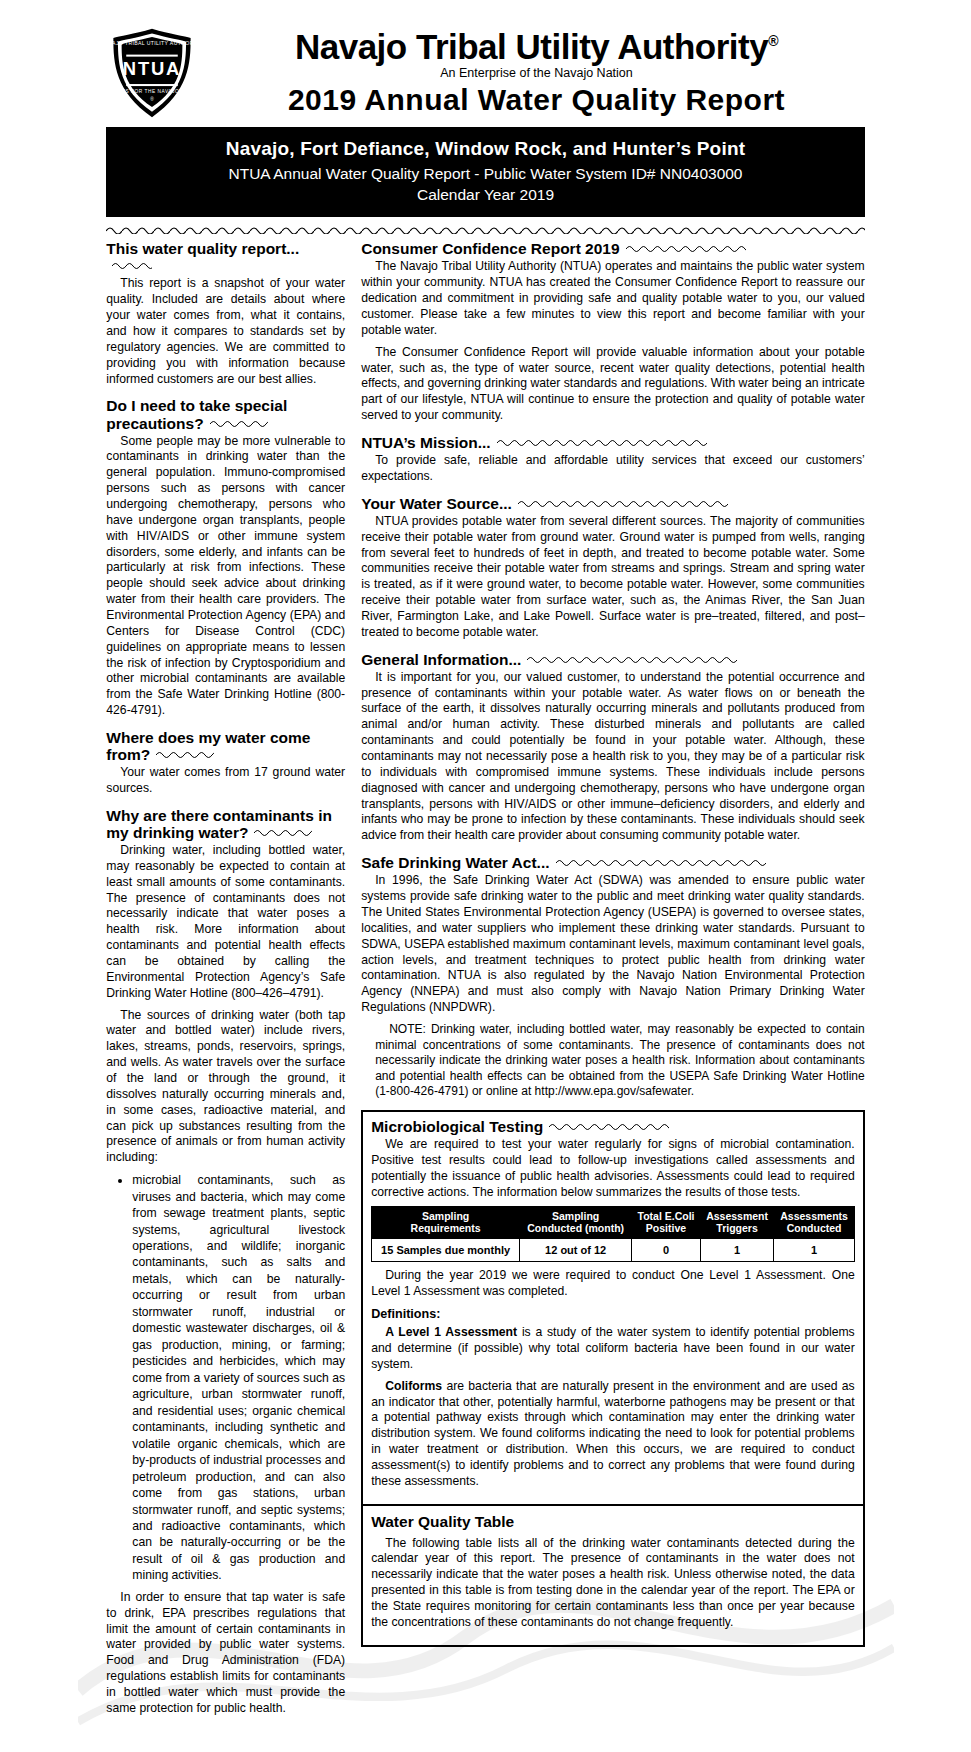NAVAJO TRIBAL UTILITY AUTHORITY NTUA UTILITIES FOR THE NAVAJO NATION ®
Navajo Tribal Utility Authority®
An Enterprise of the Navajo Nation
2019 Annual Water Quality Report
Navajo, Fort Defiance, Window Rock, and Hunter’s Point
NTUA Annual Water Quality Report - Public Water System ID# NN0403000
Calendar Year 2019
This water quality report...
This report is a snapshot of your water quality. Included are details about where your water comes from, what it contains, and how it compares to standards set by regulatory agencies. We are committed to providing you with information because informed customers are our best allies.
Do I need to take special precautions?
Some people may be more vulnerable to contaminants in drinking water than the general population. Immuno-compromised persons such as persons with cancer undergoing chemotherapy, persons who have undergone organ transplants, people with HIV/AIDS or other immune system disorders, some elderly, and infants can be particularly at risk from infections. These people should seek advice about drinking water from their health care providers. The Environmental Protection Agency (EPA) and Centers for Disease Control (CDC) guidelines on appropriate means to lessen the risk of infection by Cryptosporidium and other microbial contaminants are available from the Safe Water Drinking Hotline (800-426-4791).
Where does my water come from?
Your water comes from 17 ground water sources.
Why are there contaminants in my drinking water?
Drinking water, including bottled water, may reasonably be expected to contain at least small amounts of some contaminants. The presence of contaminants does not necessarily indicate that water poses a health risk. More information about contaminants and potential health effects can be obtained by calling the Environmental Protection Agency’s Safe Drinking Water Hotline (800–426–4791).
The sources of drinking water (both tap water and bottled water) include rivers, lakes, streams, ponds, reservoirs, springs, and wells. As water travels over the surface of the land or through the ground, it dissolves naturally occurring minerals and, in some cases, radioactive material, and can pick up substances resulting from the presence of animals or from human activity including:
microbial contaminants, such as viruses and bacteria, which may come from sewage treatment plants, septic systems, agricultural livestock operations, and wildlife; inorganic contaminants, such as salts and metals, which can be naturally-occurring or result from urban stormwater runoff, industrial or domestic wastewater discharges, oil & gas production, mining, or farming; pesticides and herbicides, which may come from a variety of sources such as agriculture, urban stormwater runoff, and residential uses; organic chemical contaminants, including synthetic and volatile organic chemicals, which are by-products of industrial processes and petroleum production, and can also come from gas stations, urban stormwater runoff, and septic systems; and radioactive contaminants, which can be naturally-occurring or be the result of oil & gas production and mining activities.
In order to ensure that tap water is safe to drink, EPA prescribes regulations that limit the amount of certain contaminants in water provided by public water systems. Food and Drug Administration (FDA) regulations establish limits for contaminants in bottled water which must provide the same protection for public health.
Consumer Confidence Report 2019
The Navajo Tribal Utility Authority (NTUA) operates and maintains the public water system within your community. NTUA has created the Consumer Confidence Report to reassure our dedication and commitment in providing safe and quality potable water to you, our valued customer. Please take a few minutes to view this report and become familiar with your potable water.
The Consumer Confidence Report will provide valuable information about your potable water, such as, the type of water source, recent water quality detections, potential health effects, and governing drinking water standards and regulations. With water being an intricate part of our lifestyle, NTUA will continue to ensure the protection and quality of potable water served to your community.
NTUA’s Mission...
To provide safe, reliable and affordable utility services that exceed our customers’ expectations.
Your Water Source...
NTUA provides potable water from several different sources. The majority of communities receive their potable water from ground water. Ground water is pumped from wells, ranging from several feet to hundreds of feet in depth, and treated to become potable water. Some communities receive their potable water from streams and springs. Stream and spring water is treated, as if it were ground water, to become potable water. However, some communities receive their potable water from surface water, such as, the Animas River, the San Juan River, Farmington Lake, and Lake Powell. Surface water is pre–treated, filtered, and post–treated to become potable water.
General Information...
It is important for you, our valued customer, to understand the potential occurrence and presence of contaminants within your potable water. As water flows on or beneath the surface of the earth, it dissolves naturally occurring minerals and pollutants produced from animal and/or human activity. These disturbed minerals and pollutants are called contaminants and could potentially be found in your potable water. Although, these contaminants may not necessarily pose a health risk to you, they may be of a particular risk to individuals with compromised immune systems. These individuals include persons diagnosed with cancer and undergoing chemotherapy, persons who have undergone organ transplants, persons with HIV/AIDS or other immune–deficiency disorders, and elderly and infants who may be prone to infection by these contaminants. These individuals should seek advice from their health care provider about consuming community potable water.
Safe Drinking Water Act...
In 1996, the Safe Drinking Water Act (SDWA) was amended to ensure public water systems provide safe drinking water to the public and meet drinking water quality standards. The United States Environmental Protection Agency (USEPA) is governed to oversee states, localities, and water suppliers who implement these drinking water standards. Pursuant to SDWA, USEPA established maximum contaminant levels, maximum contaminant level goals, action levels, and treatment techniques to protect public health from drinking water contamination. NTUA is also regulated by the Navajo Nation Environmental Protection Agency (NNEPA) and must also comply with Navajo Nation Primary Drinking Water Regulations (NNPDWR).
NOTE: Drinking water, including bottled water, may reasonably be expected to contain minimal concentrations of some contaminants. The presence of contaminants does not necessarily indicate the drinking water poses a health risk. Information about contaminants and potential health effects can be obtained from the USEPA Safe Drinking Water Hotline (1-800-426-4791) or online at http://www.epa.gov/safewater.
Microbiological Testing
We are required to test your water regularly for signs of microbial contamination. Positive test results could lead to follow-up investigations called assessments and potentially the issuance of public health advisories. Assessments could lead to required corrective actions. The information below summarizes the results of those tests.
| Sampling Requirements | Sampling Conducted (month) | Total E.Coli Positive | Assessment Triggers | Assessments Conducted |
| --- | --- | --- | --- | --- |
| 15 Samples due monthly | 12 out of 12 | 0 | 1 | 1 |
During the year 2019 we were required to conduct One Level 1 Assessment. One Level 1 Assessment was completed.
Definitions:
A Level 1 Assessment is a study of the water system to identify potential problems and determine (if possible) why total coliform bacteria have been found in our water system.
Coliforms are bacteria that are naturally present in the environment and are used as an indicator that other, potentially harmful, waterborne pathogens may be present or that a potential pathway exists through which contamination may enter the drinking water distribution system. We found coliforms indicating the need to look for potential problems in water treatment or distribution. When this occurs, we are required to conduct assessment(s) to identify problems and to correct any problems that were found during these assessments.
Water Quality Table
The following table lists all of the drinking water contaminants detected during the calendar year of this report. The presence of contaminants in the water does not necessarily indicate that the water poses a health risk. Unless otherwise noted, the data presented in this table is from testing done in the calendar year of the report. The EPA or the State requires monitoring for certain contaminants less than once per year because the concentrations of these contaminants do not change frequently.